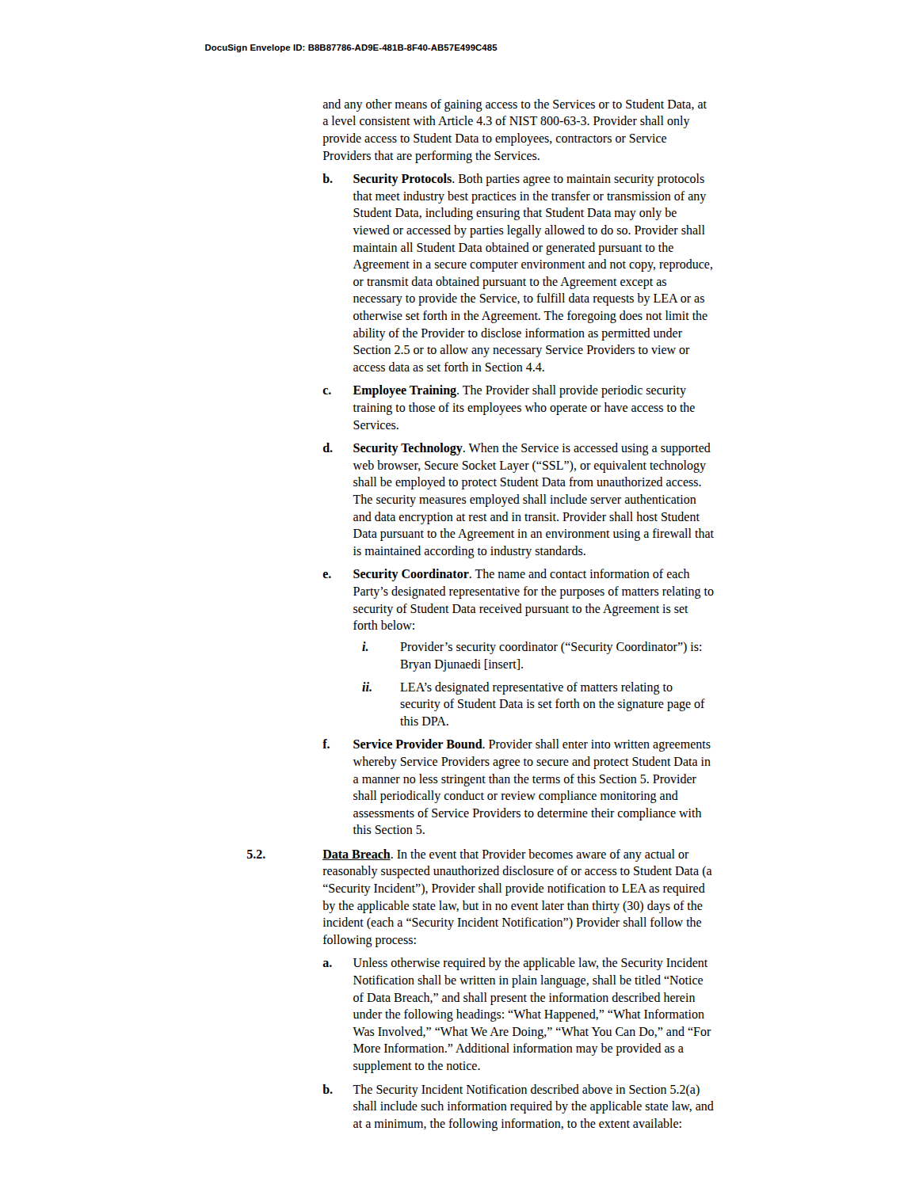DocuSign Envelope ID: B8B87786-AD9E-481B-8F40-AB57E499C485
and any other means of gaining access to the Services or to Student Data, at a level consistent with Article 4.3 of NIST 800-63-3. Provider shall only provide access to Student Data to employees, contractors or Service Providers that are performing the Services.
b. Security Protocols. Both parties agree to maintain security protocols that meet industry best practices in the transfer or transmission of any Student Data, including ensuring that Student Data may only be viewed or accessed by parties legally allowed to do so. Provider shall maintain all Student Data obtained or generated pursuant to the Agreement in a secure computer environment and not copy, reproduce, or transmit data obtained pursuant to the Agreement except as necessary to provide the Service, to fulfill data requests by LEA or as otherwise set forth in the Agreement. The foregoing does not limit the ability of the Provider to disclose information as permitted under Section 2.5 or to allow any necessary Service Providers to view or access data as set forth in Section 4.4.
c. Employee Training. The Provider shall provide periodic security training to those of its employees who operate or have access to the Services.
d. Security Technology. When the Service is accessed using a supported web browser, Secure Socket Layer (“SSL”), or equivalent technology shall be employed to protect Student Data from unauthorized access. The security measures employed shall include server authentication and data encryption at rest and in transit. Provider shall host Student Data pursuant to the Agreement in an environment using a firewall that is maintained according to industry standards.
e. Security Coordinator. The name and contact information of each Party’s designated representative for the purposes of matters relating to security of Student Data received pursuant to the Agreement is set forth below:
i. Provider’s security coordinator (“Security Coordinator”) is: Bryan Djunaedi [insert].
ii. LEA’s designated representative of matters relating to security of Student Data is set forth on the signature page of this DPA.
f. Service Provider Bound. Provider shall enter into written agreements whereby Service Providers agree to secure and protect Student Data in a manner no less stringent than the terms of this Section 5. Provider shall periodically conduct or review compliance monitoring and assessments of Service Providers to determine their compliance with this Section 5.
5.2. Data Breach. In the event that Provider becomes aware of any actual or reasonably suspected unauthorized disclosure of or access to Student Data (a “Security Incident”), Provider shall provide notification to LEA as required by the applicable state law, but in no event later than thirty (30) days of the incident (each a “Security Incident Notification”) Provider shall follow the following process:
a. Unless otherwise required by the applicable law, the Security Incident Notification shall be written in plain language, shall be titled “Notice of Data Breach,” and shall present the information described herein under the following headings: “What Happened,” “What Information Was Involved,” “What We Are Doing,” “What You Can Do,” and “For More Information.” Additional information may be provided as a supplement to the notice.
b. The Security Incident Notification described above in Section 5.2(a) shall include such information required by the applicable state law, and at a minimum, the following information, to the extent available: